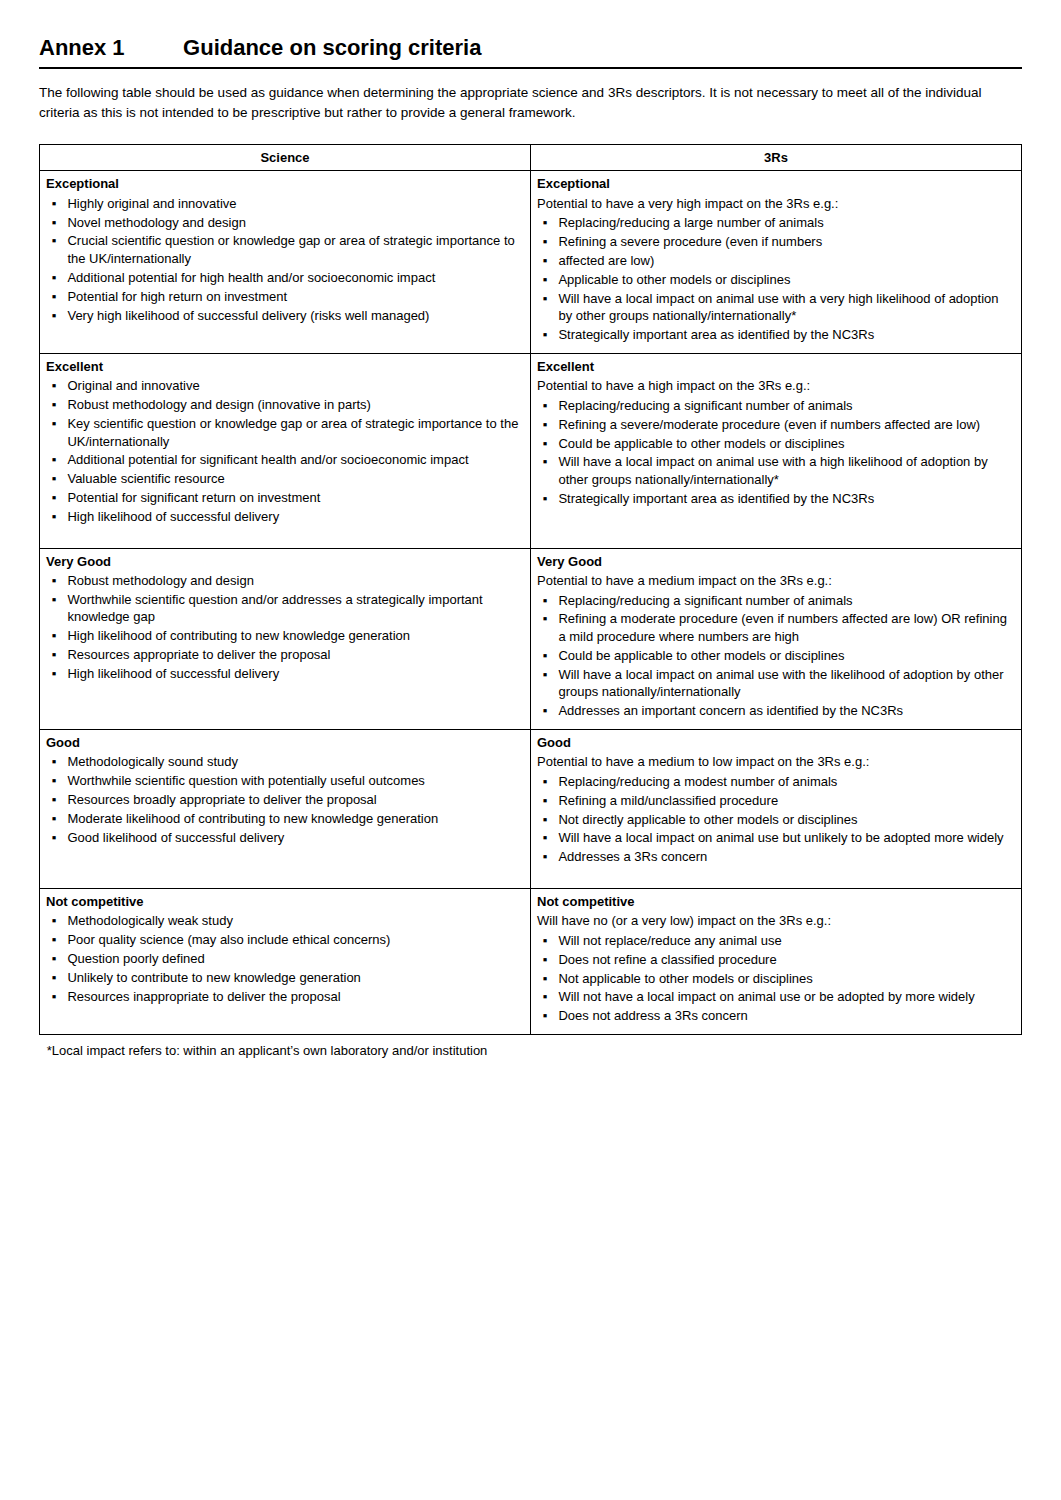Annex 1
Guidance on scoring criteria
The following table should be used as guidance when determining the appropriate science and 3Rs descriptors. It is not necessary to meet all of the individual criteria as this is not intended to be prescriptive but rather to provide a general framework.
| Science | 3Rs |
| --- | --- |
| Exceptional Highly original and innovative Novel methodology and design Crucial scientific question or knowledge gap or area of strategic importance to the UK/internationally Additional potential for high health and/or socioeconomic impact Potential for high return on investment Very high likelihood of successful delivery (risks well managed) | Exceptional Potential to have a very high impact on the 3Rs e.g.: Replacing/reducing a large number of animals Refining a severe procedure (even if numbers affected are low) Applicable to other models or disciplines Will have a local impact on animal use with a very high likelihood of adoption by other groups nationally/internationally* Strategically important area as identified by the NC3Rs |
| Excellent Original and innovative Robust methodology and design (innovative in parts) Key scientific question or knowledge gap or area of strategic importance to the UK/internationally Additional potential for significant health and/or socioeconomic impact Valuable scientific resource Potential for significant return on investment High likelihood of successful delivery | Excellent Potential to have a high impact on the 3Rs e.g.: Replacing/reducing a significant number of animals Refining a severe/moderate procedure (even if numbers affected are low) Could be applicable to other models or disciplines Will have a local impact on animal use with a high likelihood of adoption by other groups nationally/internationally* Strategically important area as identified by the NC3Rs |
| Very Good Robust methodology and design Worthwhile scientific question and/or addresses a strategically important knowledge gap High likelihood of contributing to new knowledge generation Resources appropriate to deliver the proposal High likelihood of successful delivery | Very Good Potential to have a medium impact on the 3Rs e.g.: Replacing/reducing a significant number of animals Refining a moderate procedure (even if numbers affected are low) OR refining a mild procedure where numbers are high Could be applicable to other models or disciplines Will have a local impact on animal use with the likelihood of adoption by other groups nationally/internationally Addresses an important concern as identified by the NC3Rs |
| Good Methodologically sound study Worthwhile scientific question with potentially useful outcomes Resources broadly appropriate to deliver the proposal Moderate likelihood of contributing to new knowledge generation Good likelihood of successful delivery | Good Potential to have a medium to low impact on the 3Rs e.g.: Replacing/reducing a modest number of animals Refining a mild/unclassified procedure Not directly applicable to other models or disciplines Will have a local impact on animal use but unlikely to be adopted more widely Addresses a 3Rs concern |
| Not competitive Methodologically weak study Poor quality science (may also include ethical concerns) Question poorly defined Unlikely to contribute to new knowledge generation Resources inappropriate to deliver the proposal | Not competitive Will have no (or a very low) impact on the 3Rs e.g.: Will not replace/reduce any animal use Does not refine a classified procedure Not applicable to other models or disciplines Will not have a local impact on animal use or be adopted by more widely Does not address a 3Rs concern |
*Local impact refers to: within an applicant’s own laboratory and/or institution